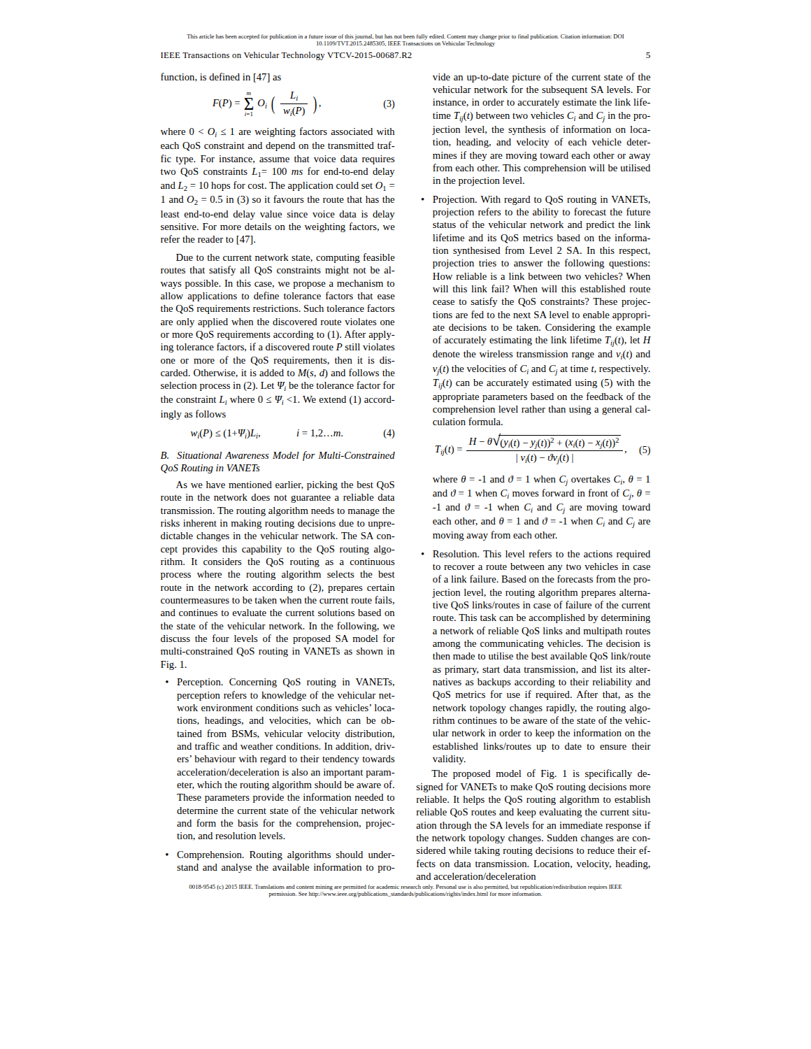This article has been accepted for publication in a future issue of this journal, but has not been fully edited. Content may change prior to final publication. Citation information: DOI
10.1109/TVT.2015.2485305, IEEE Transactions on Vehicular Technology
IEEE Transactions on Vehicular Technology VTCV-2015-00687.R2
5
function, is defined in [47] as
F(P) = mΣi=1 Oi ( Li wi(P) ),
(3)
where 0 < Oi ≤ 1 are weighting factors associated with each QoS constraint and depend on the transmitted traffic type. For instance, assume that voice data requires two QoS constraints L1= 100 ms for end-to-end delay and L2 = 10 hops for cost. The application could set O1 = 1 and O2 = 0.5 in (3) so it favours the route that has the least end-to-end delay value since voice data is delay sensitive. For more details on the weighting factors, we refer the reader to [47].
Due to the current network state, computing feasible routes that satisfy all QoS constraints might not be always possible. In this case, we propose a mechanism to allow applications to define tolerance factors that ease the QoS requirements restrictions. Such tolerance factors are only applied when the discovered route violates one or more QoS requirements according to (1). After applying tolerance factors, if a discovered route P still violates one or more of the QoS requirements, then it is discarded. Otherwise, it is added to M(s, d) and follows the selection process in (2). Let Ψi be the tolerance factor for the constraint Li where 0 ≤ Ψi <1. We extend (1) accordingly as follows
wi(P) ≤ (1+Ψi)Li, i = 1,2…m.
(4)
B. Situational Awareness Model for Multi-Constrained QoS Routing in VANETs
As we have mentioned earlier, picking the best QoS route in the network does not guarantee a reliable data transmission. The routing algorithm needs to manage the risks inherent in making routing decisions due to unpredictable changes in the vehicular network. The SA concept provides this capability to the QoS routing algorithm. It considers the QoS routing as a continuous process where the routing algorithm selects the best route in the network according to (2), prepares certain countermeasures to be taken when the current route fails, and continues to evaluate the current solutions based on the state of the vehicular network. In the following, we discuss the four levels of the proposed SA model for multi-constrained QoS routing in VANETs as shown in Fig. 1.
Perception. Concerning QoS routing in VANETs, perception refers to knowledge of the vehicular network environment conditions such as vehicles’ locations, headings, and velocities, which can be obtained from BSMs, vehicular velocity distribution, and traffic and weather conditions. In addition, drivers’ behaviour with regard to their tendency towards acceleration/deceleration is also an important parameter, which the routing algorithm should be aware of. These parameters provide the information needed to determine the current state of the vehicular network and form the basis for the comprehension, projection, and resolution levels.
Comprehension. Routing algorithms should understand and analyse the available information to provide an up-to-date picture of the current state of the vehicular network for the subsequent SA levels. For instance, in order to accurately estimate the link lifetime Tij(t) between two vehicles Ci and Cj in the projection level, the synthesis of information on location, heading, and velocity of each vehicle determines if they are moving toward each other or away from each other. This comprehension will be utilised in the projection level.
Projection. With regard to QoS routing in VANETs, projection refers to the ability to forecast the future status of the vehicular network and predict the link lifetime and its QoS metrics based on the information synthesised from Level 2 SA. In this respect, projection tries to answer the following questions: How reliable is a link between two vehicles? When will this link fail? When will this established route cease to satisfy the QoS constraints? These projections are fed to the next SA level to enable appropriate decisions to be taken. Considering the example of accurately estimating the link lifetime Tij(t), let H denote the wireless transmission range and vi(t) and vj(t) the velocities of Ci and Cj at time t, respectively. Tij(t) can be accurately estimated using (5) with the appropriate parameters based on the feedback of the comprehension level rather than using a general calculation formula.
Tij(t) = H − θ(yi(t) − yj(t))2 + (xi(t) − xj(t))2 | vi(t) − ϑvj(t) | ,
(5)
where θ = -1 and ϑ = 1 when Cj overtakes Ci, θ = 1 and ϑ = 1 when Ci moves forward in front of Cj, θ = -1 and ϑ = -1 when Ci and Cj are moving toward each other, and θ = 1 and ϑ = -1 when Ci and Cj are moving away from each other.
Resolution. This level refers to the actions required to recover a route between any two vehicles in case of a link failure. Based on the forecasts from the projection level, the routing algorithm prepares alternative QoS links/routes in case of failure of the current route. This task can be accomplished by determining a network of reliable QoS links and multipath routes among the communicating vehicles. The decision is then made to utilise the best available QoS link/route as primary, start data transmission, and list its alternatives as backups according to their reliability and QoS metrics for use if required. After that, as the network topology changes rapidly, the routing algorithm continues to be aware of the state of the vehicular network in order to keep the information on the established links/routes up to date to ensure their validity.
The proposed model of Fig. 1 is specifically designed for VANETs to make QoS routing decisions more reliable. It helps the QoS routing algorithm to establish reliable QoS routes and keep evaluating the current situation through the SA levels for an immediate response if the network topology changes. Sudden changes are considered while taking routing decisions to reduce their effects on data transmission. Location, velocity, heading, and acceleration/deceleration
0018-9545 (c) 2015 IEEE. Translations and content mining are permitted for academic research only. Personal use is also permitted, but republication/redistribution requires IEEE
permission. See http://www.ieee.org/publications_standards/publications/rights/index.html for more information.